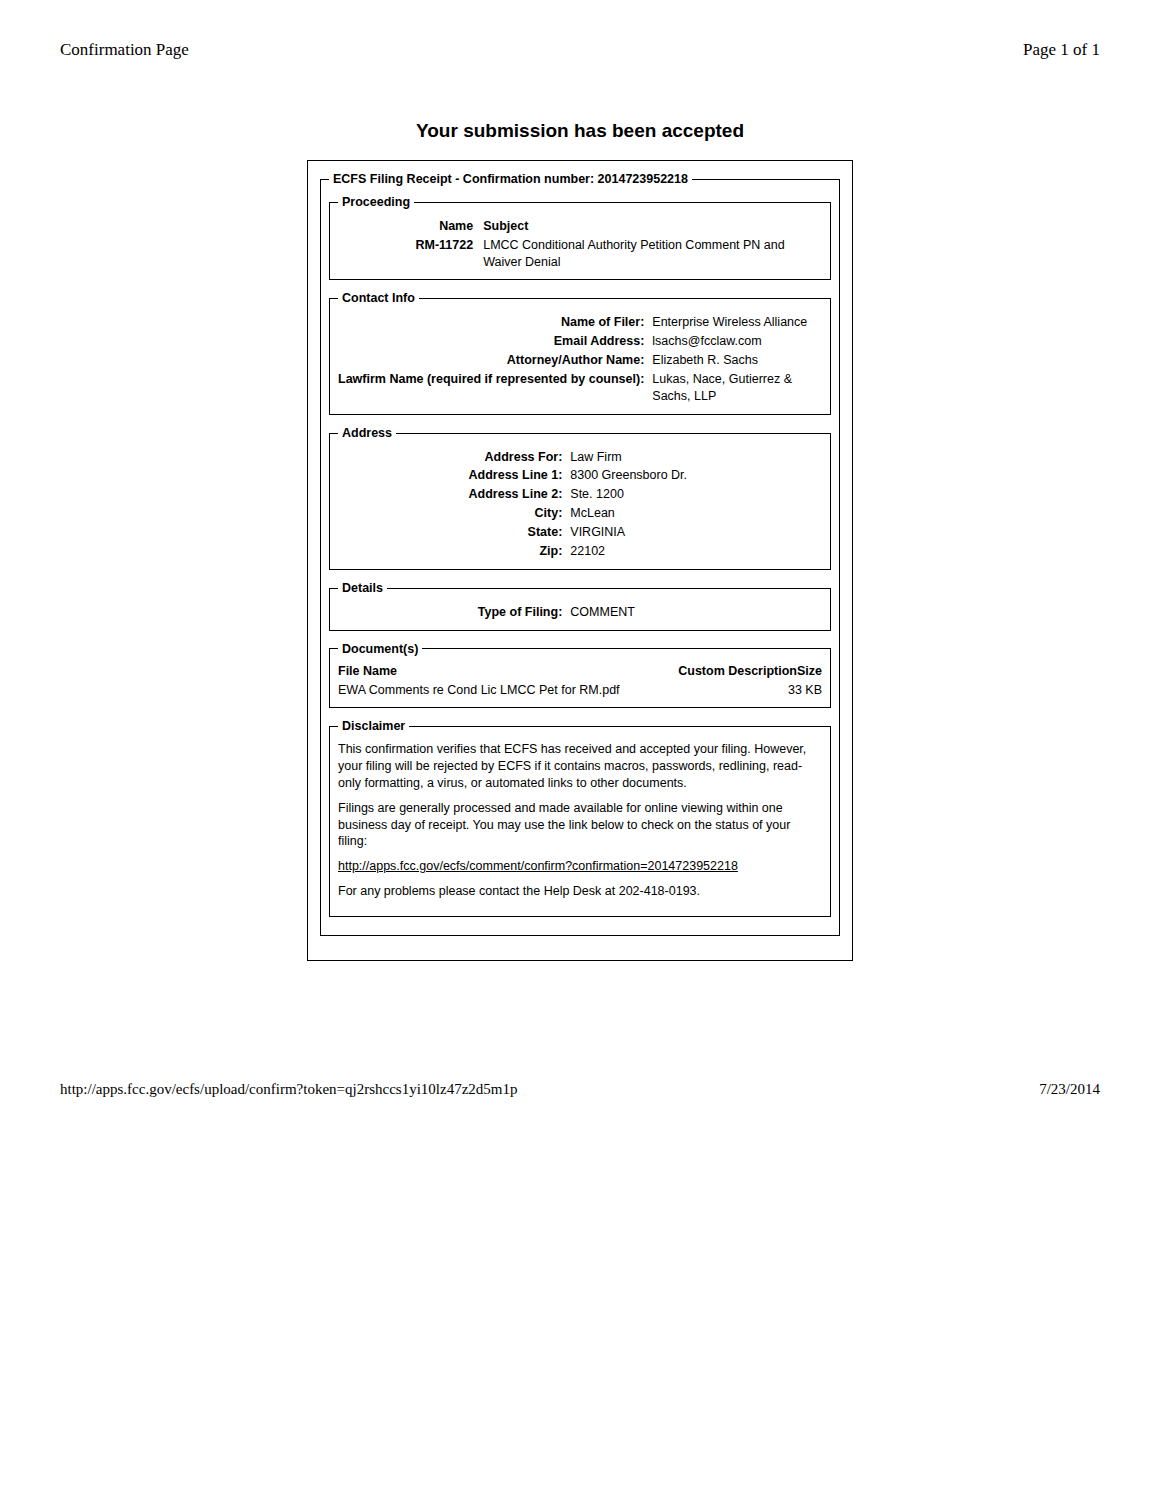Confirmation Page Page 1 of 1
Your submission has been accepted
ECFS Filing Receipt - Confirmation number: 2014723952218 Proceeding
| Name | Subject |
| RM-11722 | LMCC Conditional Authority Petition Comment PN and Waiver Denial |
Contact Info
| Name of Filer: | Enterprise Wireless Alliance |
| Email Address: | lsachs@fcclaw.com |
| Attorney/Author Name: | Elizabeth R. Sachs |
| Lawfirm Name (required if represented by counsel): | Lukas, Nace, Gutierrez & Sachs, LLP |
Address
| Address For: | Law Firm |
| Address Line 1: | 8300 Greensboro Dr. |
| Address Line 2: | Ste. 1200 |
| City: | McLean |
| State: | VIRGINIA |
| Zip: | 22102 |
Details
| Type of Filing: | COMMENT |
Document(s)
File Name Custom DescriptionSize
EWA Comments re Cond Lic LMCC Pet for RM.pdf 33 KB
Disclaimer
This confirmation verifies that ECFS has received and accepted your filing. However, your filing will be rejected by ECFS if it contains macros, passwords, redlining, read-only formatting, a virus, or automated links to other documents.
Filings are generally processed and made available for online viewing within one business day of receipt. You may use the link below to check on the status of your filing:
http://apps.fcc.gov/ecfs/comment/confirm?confirmation=2014723952218
For any problems please contact the Help Desk at 202-418-0193.
http://apps.fcc.gov/ecfs/upload/confirm?token=qj2rshccs1yi10lz47z2d5m1p 7/23/2014